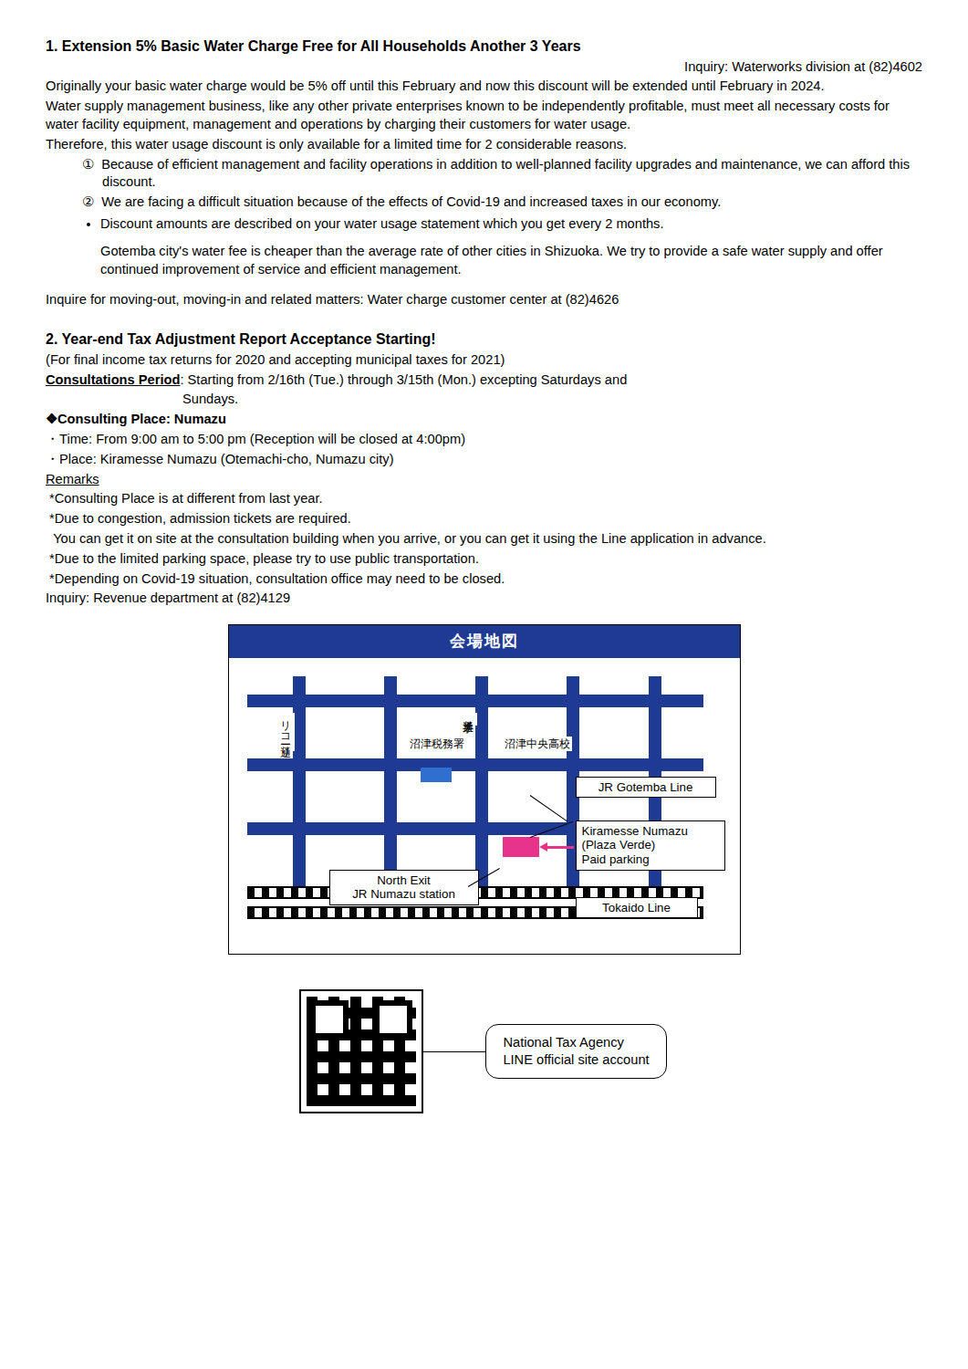1. Extension 5% Basic Water Charge Free for All Households Another 3 Years
Inquiry: Waterworks division at (82)4602
Originally your basic water charge would be 5% off until this February and now this discount will be extended until February in 2024.
Water supply management business, like any other private enterprises known to be independently profitable, must meet all necessary costs for water facility equipment, management and operations by charging their customers for water usage.
Therefore, this water usage discount is only available for a limited time for 2 considerable reasons.
① Because of efficient management and facility operations in addition to well-planned facility upgrades and maintenance, we can afford this discount.
② We are facing a difficult situation because of the effects of Covid-19 and increased taxes in our economy.
Discount amounts are described on your water usage statement which you get every 2 months.
Gotemba city's water fee is cheaper than the average rate of other cities in Shizuoka. We try to provide a safe water supply and offer continued improvement of service and efficient management.
Inquire for moving-out, moving-in and related matters: Water charge customer center at (82)4626
2. Year-end Tax Adjustment Report Acceptance Starting!
(For final income tax returns for 2020 and accepting municipal taxes for 2021)
Consultations Period: Starting from 2/16th (Tue.) through 3/15th (Mon.) excepting Saturdays and
Sundays.
❖Consulting Place: Numazu
・Time: From 9:00 am to 5:00 pm (Reception will be closed at 4:00pm)
・Place: Kiramesse Numazu (Otemachi-cho, Numazu city)
Remarks
*Consulting Place is at different from last year.
*Due to congestion, admission tickets are required.
You can get it on site at the consultation building when you arrive, or you can get it using the Line application in advance.
*Due to the limited parking space, please try to use public transportation.
*Depending on Covid-19 situation, consultation office may need to be closed.
Inquiry: Revenue department at (82)4129
会場地図
リコー通り
大手通り
沼津税務署
沼津中央高校
P
JR Gotemba Line
Kiramesse Numazu
(Plaza Verde)
Paid parking
North Exit
JR Numazu station
Tokaido Line
National Tax Agency
LINE official site account